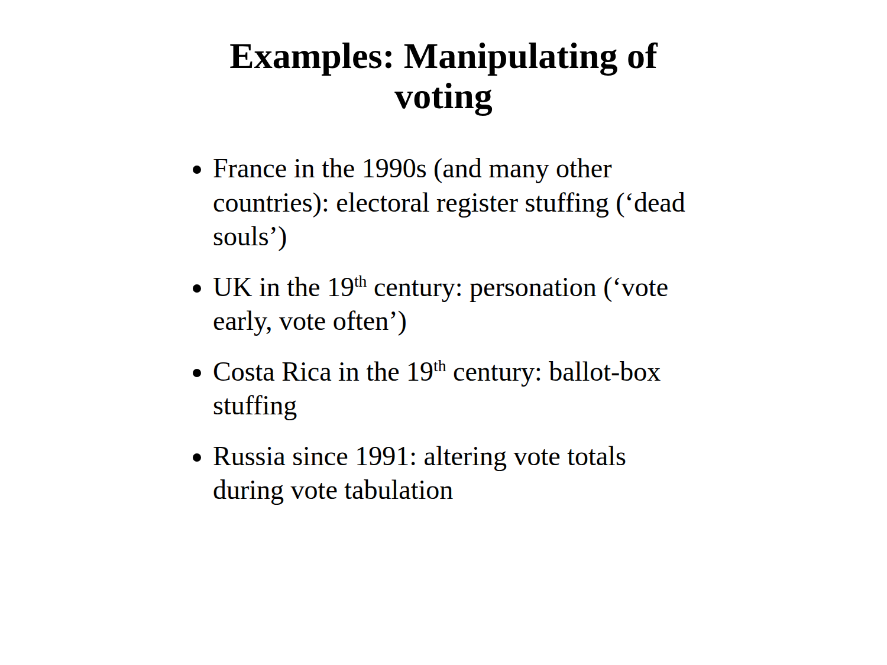Examples: Manipulating of voting
France in the 1990s (and many other countries): electoral register stuffing (‘dead souls’)
UK in the 19th century: personation (‘vote early, vote often’)
Costa Rica in the 19th century: ballot-box stuffing
Russia since 1991: altering vote totals during vote tabulation